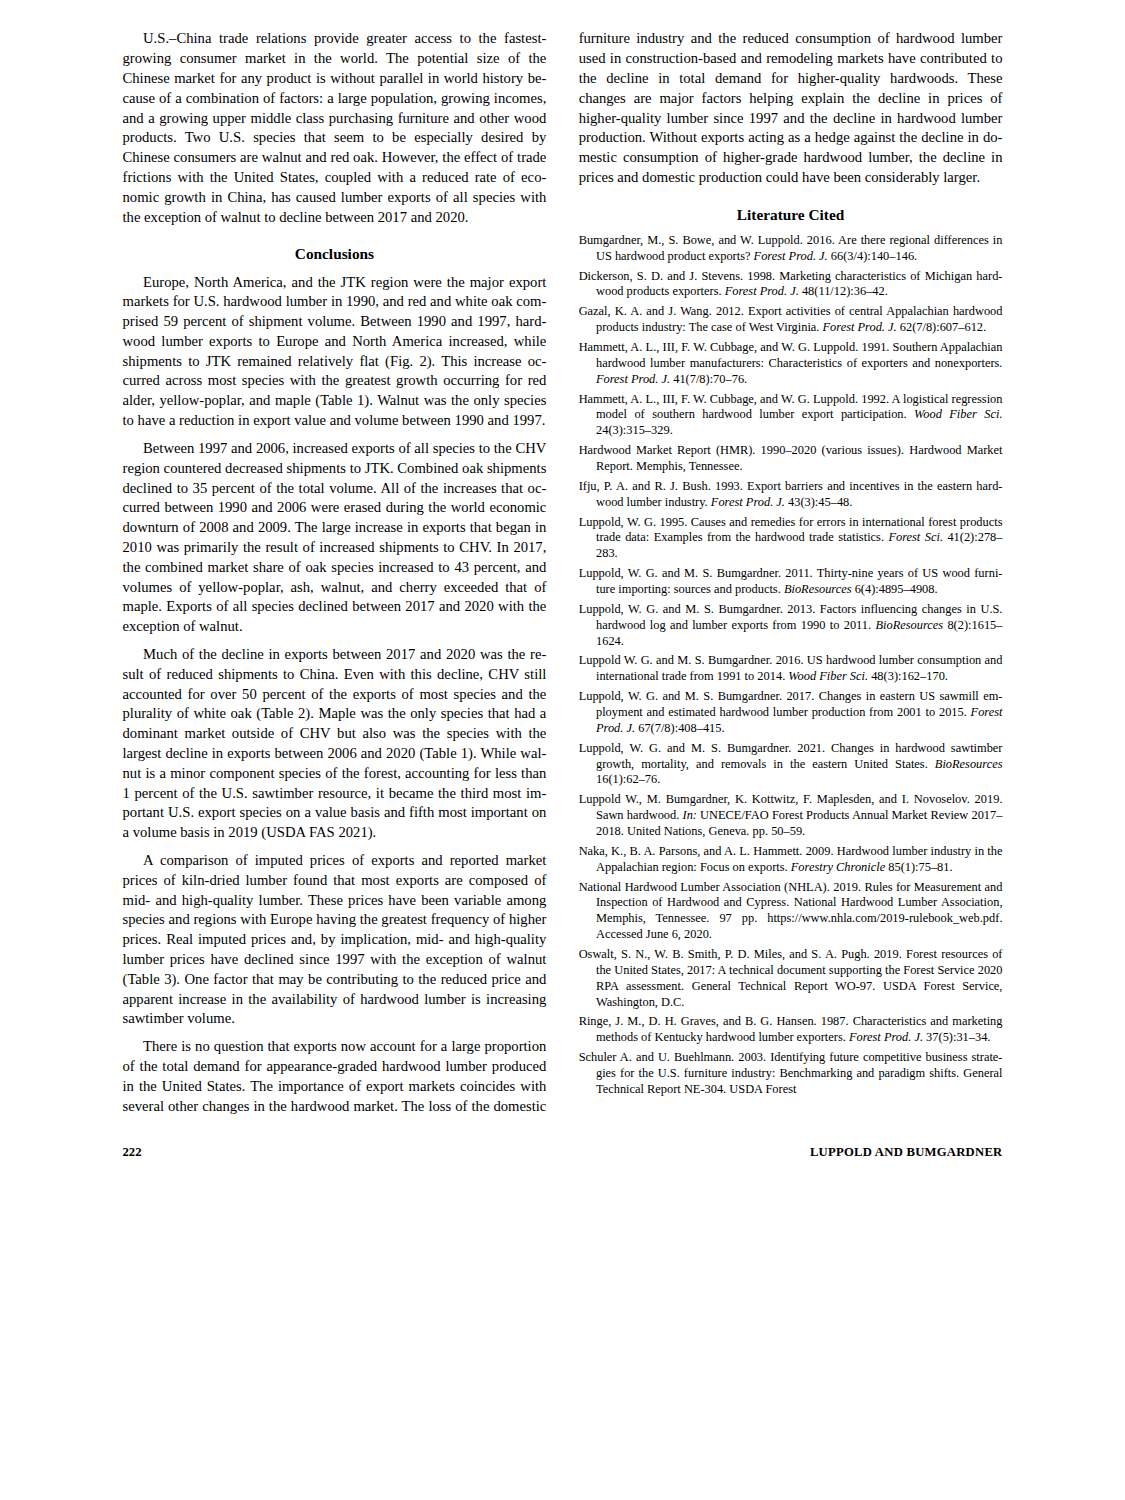U.S.–China trade relations provide greater access to the fastest-growing consumer market in the world. The potential size of the Chinese market for any product is without parallel in world history because of a combination of factors: a large population, growing incomes, and a growing upper middle class purchasing furniture and other wood products. Two U.S. species that seem to be especially desired by Chinese consumers are walnut and red oak. However, the effect of trade frictions with the United States, coupled with a reduced rate of economic growth in China, has caused lumber exports of all species with the exception of walnut to decline between 2017 and 2020.
Conclusions
Europe, North America, and the JTK region were the major export markets for U.S. hardwood lumber in 1990, and red and white oak comprised 59 percent of shipment volume. Between 1990 and 1997, hardwood lumber exports to Europe and North America increased, while shipments to JTK remained relatively flat (Fig. 2). This increase occurred across most species with the greatest growth occurring for red alder, yellow-poplar, and maple (Table 1). Walnut was the only species to have a reduction in export value and volume between 1990 and 1997.
Between 1997 and 2006, increased exports of all species to the CHV region countered decreased shipments to JTK. Combined oak shipments declined to 35 percent of the total volume. All of the increases that occurred between 1990 and 2006 were erased during the world economic downturn of 2008 and 2009. The large increase in exports that began in 2010 was primarily the result of increased shipments to CHV. In 2017, the combined market share of oak species increased to 43 percent, and volumes of yellow-poplar, ash, walnut, and cherry exceeded that of maple. Exports of all species declined between 2017 and 2020 with the exception of walnut.
Much of the decline in exports between 2017 and 2020 was the result of reduced shipments to China. Even with this decline, CHV still accounted for over 50 percent of the exports of most species and the plurality of white oak (Table 2). Maple was the only species that had a dominant market outside of CHV but also was the species with the largest decline in exports between 2006 and 2020 (Table 1). While walnut is a minor component species of the forest, accounting for less than 1 percent of the U.S. sawtimber resource, it became the third most important U.S. export species on a value basis and fifth most important on a volume basis in 2019 (USDA FAS 2021).
A comparison of imputed prices of exports and reported market prices of kiln-dried lumber found that most exports are composed of mid- and high-quality lumber. These prices have been variable among species and regions with Europe having the greatest frequency of higher prices. Real imputed prices and, by implication, mid- and high-quality lumber prices have declined since 1997 with the exception of walnut (Table 3). One factor that may be contributing to the reduced price and apparent increase in the availability of hardwood lumber is increasing sawtimber volume.
There is no question that exports now account for a large proportion of the total demand for appearance-graded hardwood lumber produced in the United States. The importance of export markets coincides with several other changes in the hardwood market. The loss of the domestic furniture industry and the reduced consumption of hardwood lumber used in construction-based and remodeling markets have contributed to the decline in total demand for higher-quality hardwoods. These changes are major factors helping explain the decline in prices of higher-quality lumber since 1997 and the decline in hardwood lumber production. Without exports acting as a hedge against the decline in domestic consumption of higher-grade hardwood lumber, the decline in prices and domestic production could have been considerably larger.
Literature Cited
Bumgardner, M., S. Bowe, and W. Luppold. 2016. Are there regional differences in US hardwood product exports? Forest Prod. J. 66(3/4):140–146.
Dickerson, S. D. and J. Stevens. 1998. Marketing characteristics of Michigan hardwood products exporters. Forest Prod. J. 48(11/12):36–42.
Gazal, K. A. and J. Wang. 2012. Export activities of central Appalachian hardwood products industry: The case of West Virginia. Forest Prod. J. 62(7/8):607–612.
Hammett, A. L., III, F. W. Cubbage, and W. G. Luppold. 1991. Southern Appalachian hardwood lumber manufacturers: Characteristics of exporters and nonexporters. Forest Prod. J. 41(7/8):70–76.
Hammett, A. L., III, F. W. Cubbage, and W. G. Luppold. 1992. A logistical regression model of southern hardwood lumber export participation. Wood Fiber Sci. 24(3):315–329.
Hardwood Market Report (HMR). 1990–2020 (various issues). Hardwood Market Report. Memphis, Tennessee.
Ifju, P. A. and R. J. Bush. 1993. Export barriers and incentives in the eastern hardwood lumber industry. Forest Prod. J. 43(3):45–48.
Luppold, W. G. 1995. Causes and remedies for errors in international forest products trade data: Examples from the hardwood trade statistics. Forest Sci. 41(2):278–283.
Luppold, W. G. and M. S. Bumgardner. 2011. Thirty-nine years of US wood furniture importing: sources and products. BioResources 6(4):4895–4908.
Luppold, W. G. and M. S. Bumgardner. 2013. Factors influencing changes in U.S. hardwood log and lumber exports from 1990 to 2011. BioResources 8(2):1615–1624.
Luppold W. G. and M. S. Bumgardner. 2016. US hardwood lumber consumption and international trade from 1991 to 2014. Wood Fiber Sci. 48(3):162–170.
Luppold, W. G. and M. S. Bumgardner. 2017. Changes in eastern US sawmill employment and estimated hardwood lumber production from 2001 to 2015. Forest Prod. J. 67(7/8):408–415.
Luppold, W. G. and M. S. Bumgardner. 2021. Changes in hardwood sawtimber growth, mortality, and removals in the eastern United States. BioResources 16(1):62–76.
Luppold W., M. Bumgardner, K. Kottwitz, F. Maplesden, and I. Novoselov. 2019. Sawn hardwood. In: UNECE/FAO Forest Products Annual Market Review 2017–2018. United Nations, Geneva. pp. 50–59.
Naka, K., B. A. Parsons, and A. L. Hammett. 2009. Hardwood lumber industry in the Appalachian region: Focus on exports. Forestry Chronicle 85(1):75–81.
National Hardwood Lumber Association (NHLA). 2019. Rules for Measurement and Inspection of Hardwood and Cypress. National Hardwood Lumber Association, Memphis, Tennessee. 97 pp. https://www.nhla.com/2019-rulebook_web.pdf. Accessed June 6, 2020.
Oswalt, S. N., W. B. Smith, P. D. Miles, and S. A. Pugh. 2019. Forest resources of the United States, 2017: A technical document supporting the Forest Service 2020 RPA assessment. General Technical Report WO-97. USDA Forest Service, Washington, D.C.
Ringe, J. M., D. H. Graves, and B. G. Hansen. 1987. Characteristics and marketing methods of Kentucky hardwood lumber exporters. Forest Prod. J. 37(5):31–34.
Schuler A. and U. Buehlmann. 2003. Identifying future competitive business strategies for the U.S. furniture industry: Benchmarking and paradigm shifts. General Technical Report NE-304. USDA Forest
222 LUPPOLD AND BUMGARDNER